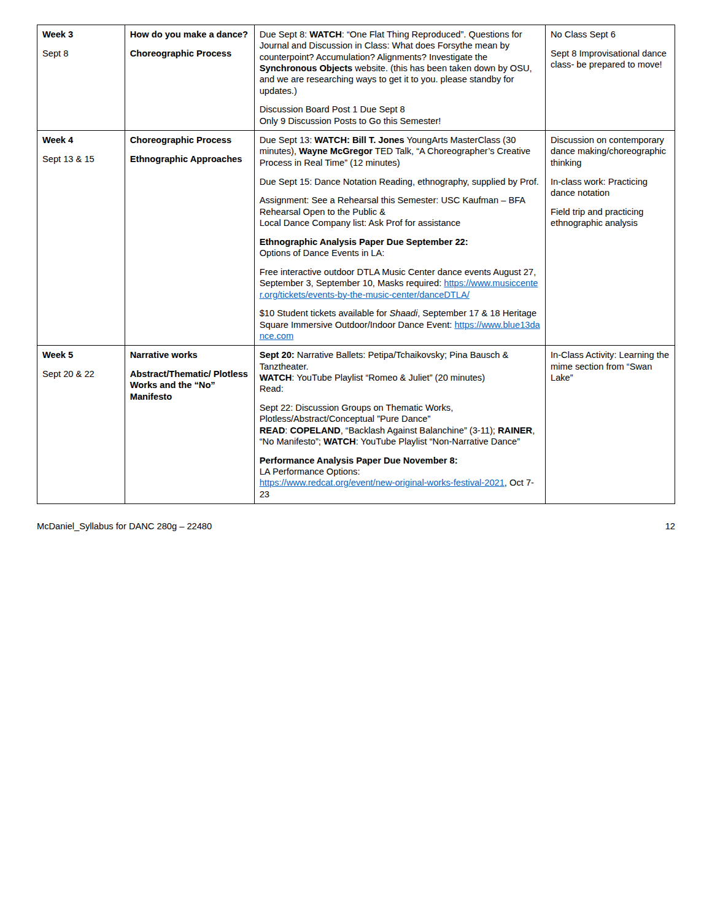| Week 3 Sept 8 | How do you make a dance? Choreographic Process | Due Sept 8: WATCH : “One Flat Thing Reproduced”. Questions for Journal and Discussion in Class: What does Forsythe mean by counterpoint? Accumulation? Alignments? Investigate the Synchronous Objects website. (this has been taken down by OSU, and we are researching ways to get it to you. please standby for updates.) Discussion Board Post 1 Due Sept 8 Only 9 Discussion Posts to Go this Semester! | No Class Sept 6 Sept 8 Improvisational dance class- be prepared to move! |
| Week 4 Sept 13 & 15 | Choreographic Process Ethnographic Approaches | Due Sept 13: WATCH: Bill T. Jones YoungArts MasterClass (30 minutes), Wayne McGregor TED Talk, “A Choreographer’s Creative Process in Real Time” (12 minutes) Due Sept 15: Dance Notation Reading, ethnography, supplied by Prof. Assignment: See a Rehearsal this Semester: USC Kaufman – BFA Rehearsal Open to the Public & Local Dance Company list: Ask Prof for assistance Ethnographic Analysis Paper Due September 22: Options of Dance Events in LA: Free interactive outdoor DTLA Music Center dance events August 27, September 3, September 10, Masks required: https://www.musiccenter.org/tickets/events-by-the-music-center/danceDTLA/ $10 Student tickets available for Shaadi , September 17 & 18 Heritage Square Immersive Outdoor/Indoor Dance Event: https://www.blue13dance.com | Discussion on contemporary dance making/choreographic thinking In-class work: Practicing dance notation Field trip and practicing ethnographic analysis |
| Week 5 Sept 20 & 22 | Narrative works Abstract/Thematic/ Plotless Works and the “No” Manifesto | Sept 20: Narrative Ballets: Petipa/Tchaikovsky; Pina Bausch & Tanztheater. WATCH : YouTube Playlist “Romeo & Juliet” (20 minutes) Read: Sept 22: Discussion Groups on Thematic Works, Plotless/Abstract/Conceptual ”Pure Dance” READ : COPELAND , “Backlash Against Balanchine” (3-11); RAINER , “No Manifesto”; WATCH : YouTube Playlist “Non-Narrative Dance” Performance Analysis Paper Due November 8: LA Performance Options: https://www.redcat.org/event/new-original-works-festival-2021 , Oct 7-23 | In-Class Activity: Learning the mime section from “Swan Lake” |
McDaniel_Syllabus for DANC 280g – 22480
12